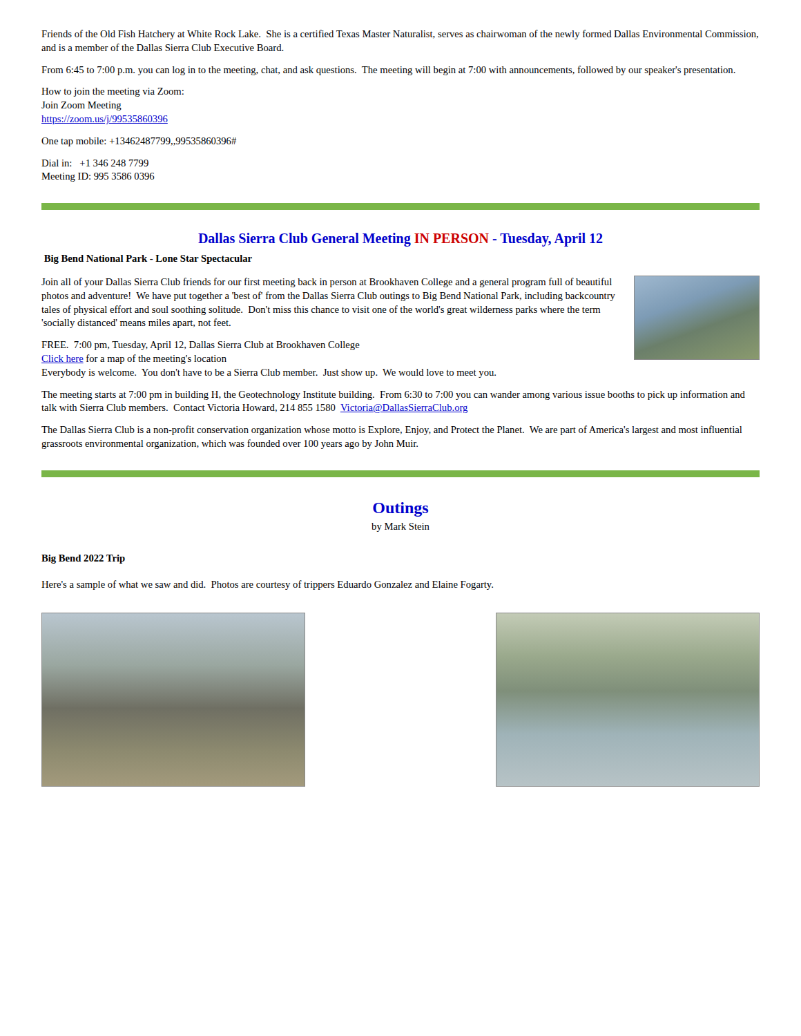Friends of the Old Fish Hatchery at White Rock Lake. She is a certified Texas Master Naturalist, serves as chairwoman of the newly formed Dallas Environmental Commission, and is a member of the Dallas Sierra Club Executive Board.
From 6:45 to 7:00 p.m. you can log in to the meeting, chat, and ask questions. The meeting will begin at 7:00 with announcements, followed by our speaker's presentation.
How to join the meeting via Zoom:
Join Zoom Meeting
https://zoom.us/j/99535860396
One tap mobile: +13462487799,,99535860396#
Dial in: +1 346 248 7799
Meeting ID: 995 3586 0396
Dallas Sierra Club General Meeting IN PERSON - Tuesday, April 12
Big Bend National Park - Lone Star Spectacular
Join all of your Dallas Sierra Club friends for our first meeting back in person at Brookhaven College and a general program full of beautiful photos and adventure! We have put together a 'best of' from the Dallas Sierra Club outings to Big Bend National Park, including backcountry tales of physical effort and soul soothing solitude. Don't miss this chance to visit one of the world's great wilderness parks where the term 'socially distanced' means miles apart, not feet.
FREE. 7:00 pm, Tuesday, April 12, Dallas Sierra Club at Brookhaven College
Click here for a map of the meeting's location
Everybody is welcome. You don't have to be a Sierra Club member. Just show up. We would love to meet you.
The meeting starts at 7:00 pm in building H, the Geotechnology Institute building. From 6:30 to 7:00 you can wander among various issue booths to pick up information and talk with Sierra Club members. Contact Victoria Howard, 214 855 1580 Victoria@DallasSierraClub.org
The Dallas Sierra Club is a non-profit conservation organization whose motto is Explore, Enjoy, and Protect the Planet. We are part of America's largest and most influential grassroots environmental organization, which was founded over 100 years ago by John Muir.
Outings
by Mark Stein
Big Bend 2022 Trip
Here's a sample of what we saw and did. Photos are courtesy of trippers Eduardo Gonzalez and Elaine Fogarty.